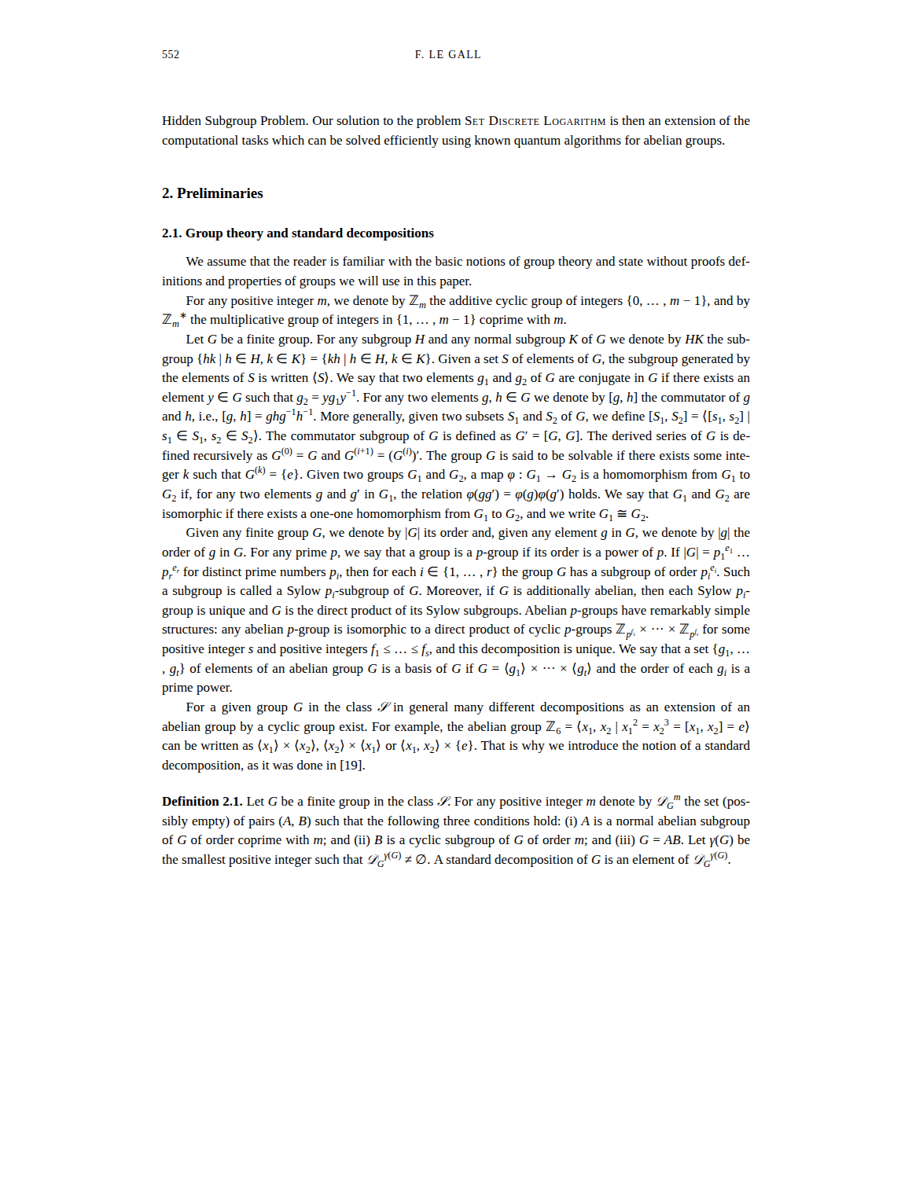552 F. Le Gall
Hidden Subgroup Problem. Our solution to the problem Set Discrete Logarithm is then an extension of the computational tasks which can be solved efficiently using known quantum algorithms for abelian groups.
2. Preliminaries
2.1. Group theory and standard decompositions
We assume that the reader is familiar with the basic notions of group theory and state without proofs definitions and properties of groups we will use in this paper.
For any positive integer m, we denote by ℤm the additive cyclic group of integers {0, … , m − 1}, and by ℤm∗ the multiplicative group of integers in {1, … , m − 1} coprime with m.
Let G be a finite group. For any subgroup H and any normal subgroup K of G we denote by HK the subgroup {hk | h ∈ H, k ∈ K} = {kh | h ∈ H, k ∈ K}. Given a set S of elements of G, the subgroup generated by the elements of S is written ⟨S⟩. We say that two elements g1 and g2 of G are conjugate in G if there exists an element y ∈ G such that g2 = yg1y−1. For any two elements g, h ∈ G we denote by [g, h] the commutator of g and h, i.e., [g, h] = ghg−1h−1. More generally, given two subsets S1 and S2 of G, we define [S1, S2] = ⟨[s1, s2] | s1 ∈ S1, s2 ∈ S2⟩. The commutator subgroup of G is defined as G′ = [G, G]. The derived series of G is defined recursively as G(0) = G and G(i+1) = (G(i))′. The group G is said to be solvable if there exists some integer k such that G(k) = {e}. Given two groups G1 and G2, a map φ : G1 → G2 is a homomorphism from G1 to G2 if, for any two elements g and g′ in G1, the relation φ(gg′) = φ(g)φ(g′) holds. We say that G1 and G2 are isomorphic if there exists a one-one homomorphism from G1 to G2, and we write G1 ≅ G2.
Given any finite group G, we denote by |G| its order and, given any element g in G, we denote by |g| the order of g in G. For any prime p, we say that a group is a p-group if its order is a power of p. If |G| = p1e1 … prer for distinct prime numbers pi, then for each i ∈ {1, … , r} the group G has a subgroup of order piei. Such a subgroup is called a Sylow pi-subgroup of G. Moreover, if G is additionally abelian, then each Sylow pi-group is unique and G is the direct product of its Sylow subgroups. Abelian p-groups have remarkably simple structures: any abelian p-group is isomorphic to a direct product of cyclic p-groups ℤpf1 × ··· × ℤpfs for some positive integer s and positive integers f1 ≤ … ≤ fs, and this decomposition is unique. We say that a set {g1, … , gt} of elements of an abelian group G is a basis of G if G = ⟨g1⟩ × ··· × ⟨gt⟩ and the order of each gi is a prime power.
For a given group G in the class 𝒮 in general many different decompositions as an extension of an abelian group by a cyclic group exist. For example, the abelian group ℤ6 = ⟨x1, x2 | x12 = x23 = [x1, x2] = e⟩ can be written as ⟨x1⟩ × ⟨x2⟩, ⟨x2⟩ × ⟨x1⟩ or ⟨x1, x2⟩ × {e}. That is why we introduce the notion of a standard decomposition, as it was done in [19].
Definition 2.1. Let G be a finite group in the class 𝒮. For any positive integer m denote by 𝒟Gm the set (possibly empty) of pairs (A, B) such that the following three conditions hold: (i) A is a normal abelian subgroup of G of order coprime with m; and (ii) B is a cyclic subgroup of G of order m; and (iii) G = AB. Let γ(G) be the smallest positive integer such that 𝒟Gγ(G) ≠ ∅. A standard decomposition of G is an element of 𝒟Gγ(G).